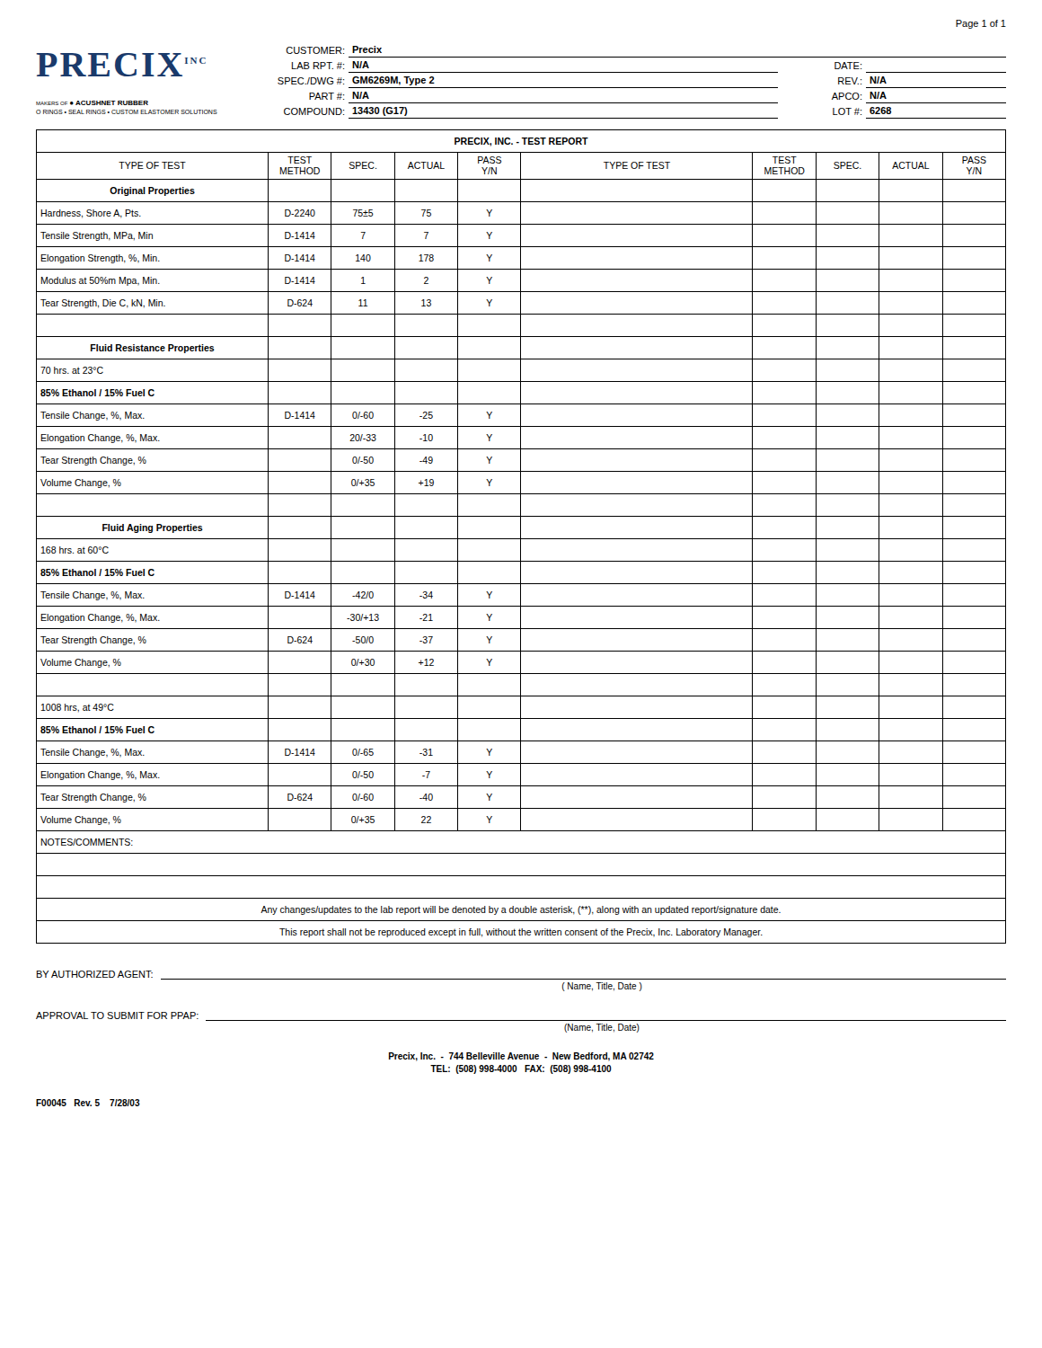Page 1 of 1
PRECIXINC
MAKERS OF ● ACUSHNET RUBBER
O RINGS • SEAL RINGS • CUSTOM ELASTOMER SOLUTIONS
| CUSTOMER: | Precix |
| LAB RPT. #: | N/A | DATE: | |
| SPEC./DWG #: | GM6269M, Type 2 | REV.: | N/A |
| PART #: | N/A | APCO: | N/A |
| COMPOUND: | 13430 (G17) | LOT #: | 6268 |
| PRECIX, INC. - TEST REPORT |
| TYPE OF TEST | TEST METHOD | SPEC. | ACTUAL | PASS Y/N | TYPE OF TEST | TEST METHOD | SPEC. | ACTUAL | PASS Y/N |
| Original Properties | | | | | | | | | |
| Hardness, Shore A, Pts. | D-2240 | 75±5 | 75 | Y | | | | | |
| Tensile Strength, MPa, Min | D-1414 | 7 | 7 | Y | | | | | |
| Elongation Strength, %, Min. | D-1414 | 140 | 178 | Y | | | | | |
| Modulus at 50%m Mpa, Min. | D-1414 | 1 | 2 | Y | | | | | |
| Tear Strength, Die C, kN, Min. | D-624 | 11 | 13 | Y | | | | | |
| Fluid Resistance Properties | | | | | | | | | |
| 70 hrs. at 23°C | | | | | | | | | |
| 85% Ethanol / 15% Fuel C | | | | | | | | | |
| Tensile Change, %, Max. | D-1414 | 0/-60 | -25 | Y | | | | | |
| Elongation Change, %, Max. | | 20/-33 | -10 | Y | | | | | |
| Tear Strength Change, % | | 0/-50 | -49 | Y | | | | | |
| Volume Change, % | | 0/+35 | +19 | Y | | | | | |
| Fluid Aging Properties | | | | | | | | | |
| 168 hrs. at 60°C | | | | | | | | | |
| 85% Ethanol / 15% Fuel C | | | | | | | | | |
| Tensile Change, %, Max. | D-1414 | -42/0 | -34 | Y | | | | | |
| Elongation Change, %, Max. | | -30/+13 | -21 | Y | | | | | |
| Tear Strength Change, % | D-624 | -50/0 | -37 | Y | | | | | |
| Volume Change, % | | 0/+30 | +12 | Y | | | | | |
| 1008 hrs, at 49°C | | | | | | | | | |
| 85% Ethanol / 15% Fuel C | | | | | | | | | |
| Tensile Change, %, Max. | D-1414 | 0/-65 | -31 | Y | | | | | |
| Elongation Change, %, Max. | | 0/-50 | -7 | Y | | | | | |
| Tear Strength Change, % | D-624 | 0/-60 | -40 | Y | | | | | |
| Volume Change, % | | 0/+35 | 22 | Y | | | | | |
| NOTES/COMMENTS: |
| Any changes/updates to the lab report will be denoted by a double asterisk, (**), along with an updated report/signature date. |
| This report shall not be reproduced except in full, without the written consent of the Precix, Inc. Laboratory Manager. |
BY AUTHORIZED AGENT:
( Name, Title, Date )
APPROVAL TO SUBMIT FOR PPAP:
(Name, Title, Date)
Precix, Inc. - 744 Belleville Avenue - New Bedford, MA 02742
TEL: (508) 998-4000 FAX: (508) 998-4100
F00045 Rev. 5 7/28/03